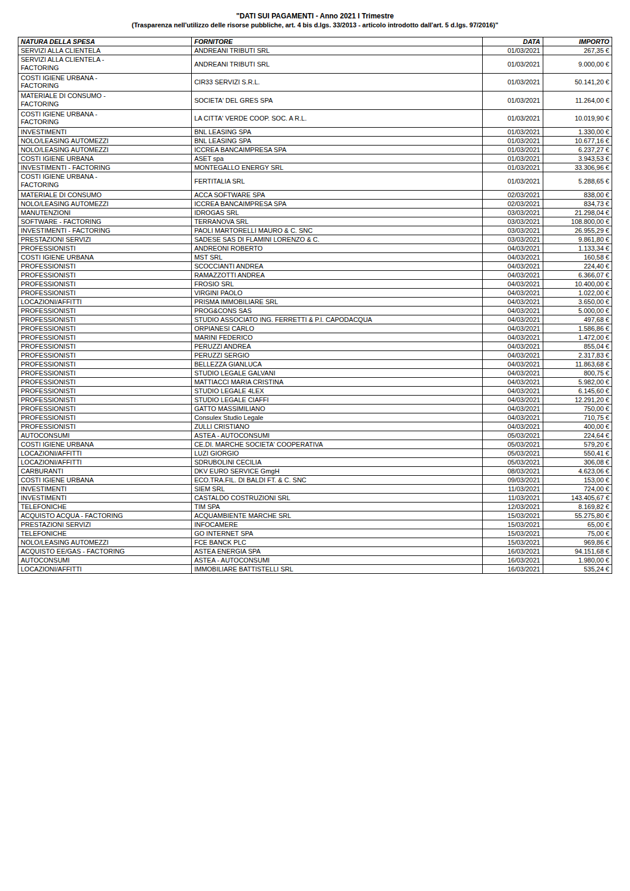"DATI SUI PAGAMENTI - Anno 2021 I Trimestre
(Trasparenza nell'utilizzo delle risorse pubbliche, art. 4 bis d.lgs. 33/2013 - articolo introdotto dall'art. 5 d.lgs. 97/2016)"
| NATURA DELLA SPESA | FORNITORE | DATA | IMPORTO |
| --- | --- | --- | --- |
| SERVIZI ALLA CLIENTELA | ANDREANI TRIBUTI SRL | 01/03/2021 | 267,35 € |
| SERVIZI ALLA CLIENTELA - FACTORING | ANDREANI TRIBUTI SRL | 01/03/2021 | 9.000,00 € |
| COSTI IGIENE URBANA - FACTORING | CIR33 SERVIZI S.R.L. | 01/03/2021 | 50.141,20 € |
| MATERIALE DI CONSUMO - FACTORING | SOCIETA' DEL GRES SPA | 01/03/2021 | 11.264,00 € |
| COSTI IGIENE URBANA - FACTORING | LA CITTA' VERDE COOP. SOC. A R.L. | 01/03/2021 | 10.019,90 € |
| INVESTIMENTI | BNL LEASING SPA | 01/03/2021 | 1.330,00 € |
| NOLO/LEASING AUTOMEZZI | BNL LEASING SPA | 01/03/2021 | 10.677,16 € |
| NOLO/LEASING AUTOMEZZI | ICCREA BANCAIMPRESA SPA | 01/03/2021 | 6.237,27 € |
| COSTI IGIENE URBANA | ASET spa | 01/03/2021 | 3.943,53 € |
| INVESTIMENTI - FACTORING | MONTEGALLO ENERGY SRL | 01/03/2021 | 33.306,96 € |
| COSTI IGIENE URBANA - FACTORING | FERTITALIA SRL | 01/03/2021 | 5.288,65 € |
| MATERIALE DI CONSUMO | ACCA SOFTWARE SPA | 02/03/2021 | 838,00 € |
| NOLO/LEASING AUTOMEZZI | ICCREA BANCAIMPRESA SPA | 02/03/2021 | 834,73 € |
| MANUTENZIONI | IDROGAS SRL | 03/03/2021 | 21.298,04 € |
| SOFTWARE - FACTORING | TERRANOVA SRL | 03/03/2021 | 108.800,00 € |
| INVESTIMENTI - FACTORING | PAOLI MARTORELLI MAURO & C. SNC | 03/03/2021 | 26.955,29 € |
| PRESTAZIONI SERVIZI | SADESE SAS DI FLAMINI LORENZO & C. | 03/03/2021 | 9.861,80 € |
| PROFESSIONISTI | ANDREONI ROBERTO | 04/03/2021 | 1.133,34 € |
| COSTI IGIENE URBANA | MST SRL | 04/03/2021 | 160,58 € |
| PROFESSIONISTI | SCOCCIANTI ANDREA | 04/03/2021 | 224,40 € |
| PROFESSIONISTI | RAMAZZOTTI ANDREA | 04/03/2021 | 6.366,07 € |
| PROFESSIONISTI | FROSIO SRL | 04/03/2021 | 10.400,00 € |
| PROFESSIONISTI | VIRGINI PAOLO | 04/03/2021 | 1.022,00 € |
| LOCAZIONI/AFFITTI | PRISMA IMMOBILIARE SRL | 04/03/2021 | 3.650,00 € |
| PROFESSIONISTI | PROG&CONS SAS | 04/03/2021 | 5.000,00 € |
| PROFESSIONISTI | STUDIO ASSOCIATO ING. FERRETTI & P.I. CAPODACQUA | 04/03/2021 | 497,68 € |
| PROFESSIONISTI | ORPIANESI CARLO | 04/03/2021 | 1.586,86 € |
| PROFESSIONISTI | MARINI FEDERICO | 04/03/2021 | 1.472,00 € |
| PROFESSIONISTI | PERUZZI ANDREA | 04/03/2021 | 855,04 € |
| PROFESSIONISTI | PERUZZI SERGIO | 04/03/2021 | 2.317,83 € |
| PROFESSIONISTI | BELLEZZA GIANLUCA | 04/03/2021 | 11.863,68 € |
| PROFESSIONISTI | STUDIO LEGALE GALVANI | 04/03/2021 | 800,75 € |
| PROFESSIONISTI | MATTIACCI MARIA CRISTINA | 04/03/2021 | 5.982,00 € |
| PROFESSIONISTI | STUDIO LEGALE 4LEX | 04/03/2021 | 6.145,60 € |
| PROFESSIONISTI | STUDIO LEGALE CIAFFI | 04/03/2021 | 12.291,20 € |
| PROFESSIONISTI | GATTO MASSIMILIANO | 04/03/2021 | 750,00 € |
| PROFESSIONISTI | Consulex Studio Legale | 04/03/2021 | 710,75 € |
| PROFESSIONISTI | ZULLI CRISTIANO | 04/03/2021 | 400,00 € |
| AUTOCONSUMI | ASTEA - AUTOCONSUMI | 05/03/2021 | 224,64 € |
| COSTI IGIENE URBANA | CE.DI. MARCHE SOCIETA' COOPERATIVA | 05/03/2021 | 579,20 € |
| LOCAZIONI/AFFITTI | LUZI GIORGIO | 05/03/2021 | 550,41 € |
| LOCAZIONI/AFFITTI | SDRUBOLINI CECILIA | 05/03/2021 | 306,08 € |
| CARBURANTI | DKV EURO SERVICE GmgH | 08/03/2021 | 4.623,06 € |
| COSTI IGIENE URBANA | ECO.TRA.FIL. DI BALDI FT. & C. SNC | 09/03/2021 | 153,00 € |
| INVESTIMENTI | SIEM SRL | 11/03/2021 | 724,00 € |
| INVESTIMENTI | CASTALDO COSTRUZIONI SRL | 11/03/2021 | 143.405,67 € |
| TELEFONICHE | TIM SPA | 12/03/2021 | 8.169,82 € |
| ACQUISTO ACQUA - FACTORING | ACQUAMBIENTE MARCHE SRL | 15/03/2021 | 55.275,80 € |
| PRESTAZIONI SERVIZI | INFOCAMERE | 15/03/2021 | 65,00 € |
| TELEFONICHE | GO INTERNET SPA | 15/03/2021 | 75,00 € |
| NOLO/LEASING AUTOMEZZI | FCE BANCK PLC | 15/03/2021 | 969,86 € |
| ACQUISTO EE/GAS - FACTORING | ASTEA ENERGIA SPA | 16/03/2021 | 94.151,68 € |
| AUTOCONSUMI | ASTEA - AUTOCONSUMI | 16/03/2021 | 1.980,00 € |
| LOCAZIONI/AFFITTI | IMMOBILIARE BATTISTELLI SRL | 16/03/2021 | 535,24 € |